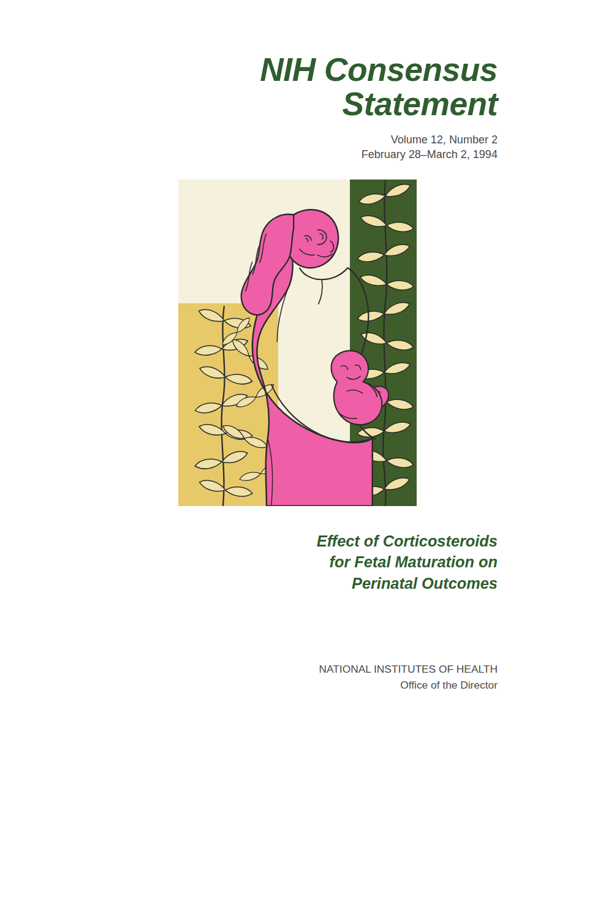NIH Consensus Statement
Volume 12, Number 2
February 28–March 2, 1994
Effect of Corticosteroids
for Fetal Maturation on
Perinatal Outcomes
NATIONAL INSTITUTES OF HEALTH
Office of the Director